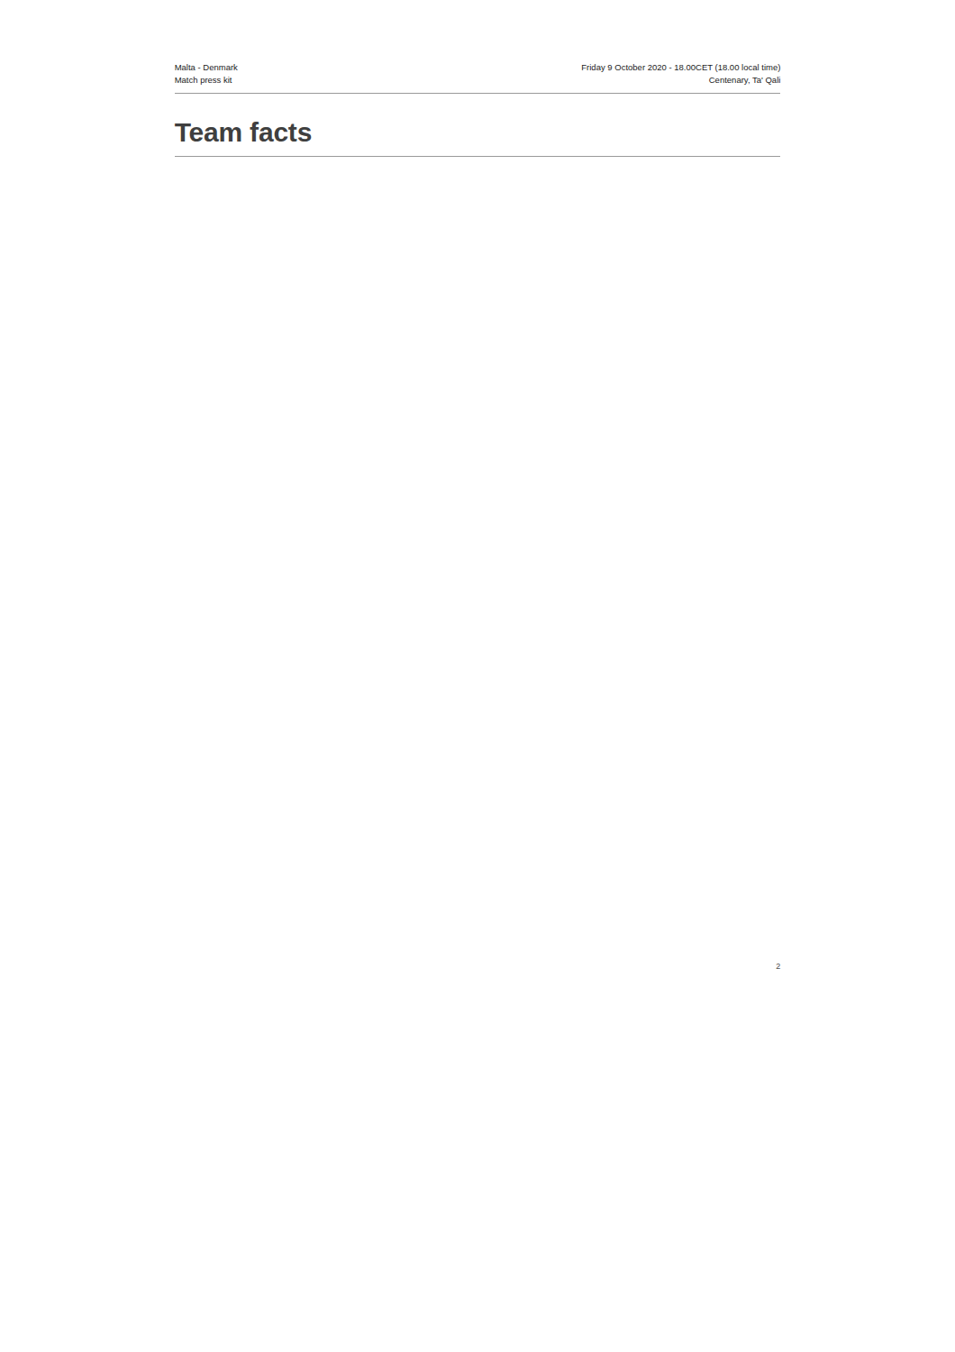Malta - Denmark
Match press kit
Friday 9 October 2020 - 18.00CET (18.00 local time)
Centenary, Ta' Qali
Team facts
2